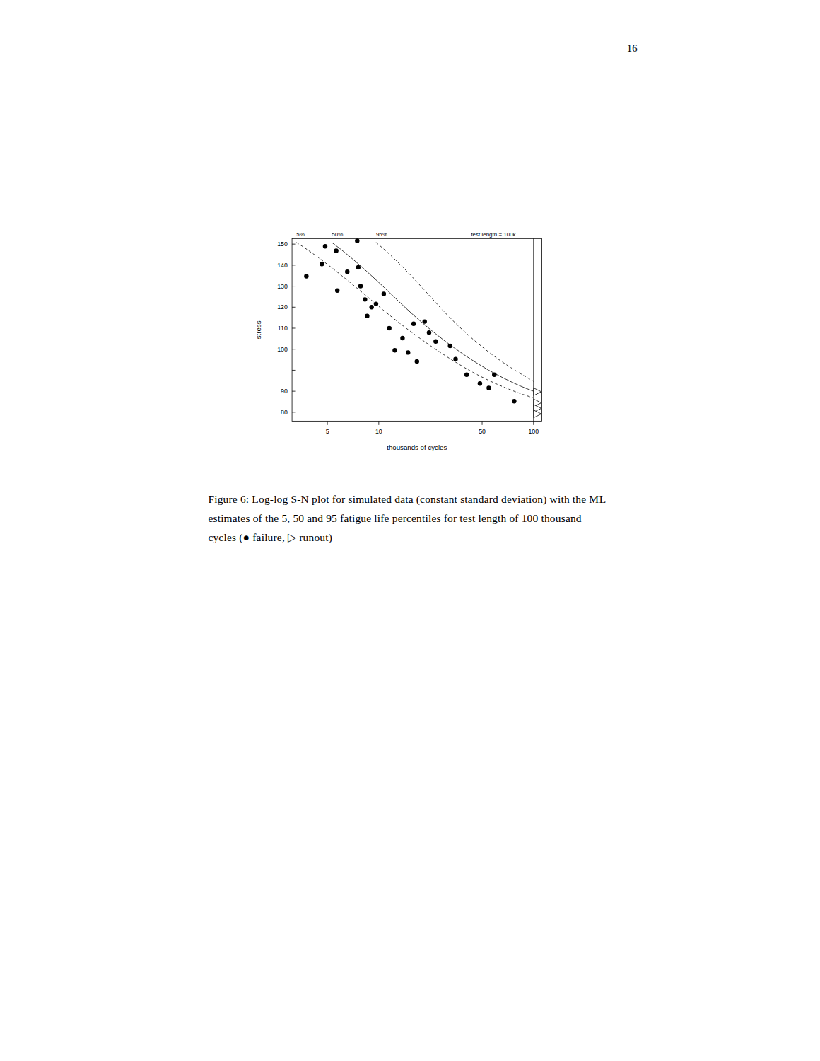16
150 140 130 120 110 100 90 80 stress 5 10 50 100 thousands of cycles 5% 50% 95% test length = 100k
Figure 6: Log-log S-N plot for simulated data (constant standard deviation) with the ML estimates of the 5, 50 and 95 fatigue life percentiles for test length of 100 thousand cycles (● failure, ▷ runout)